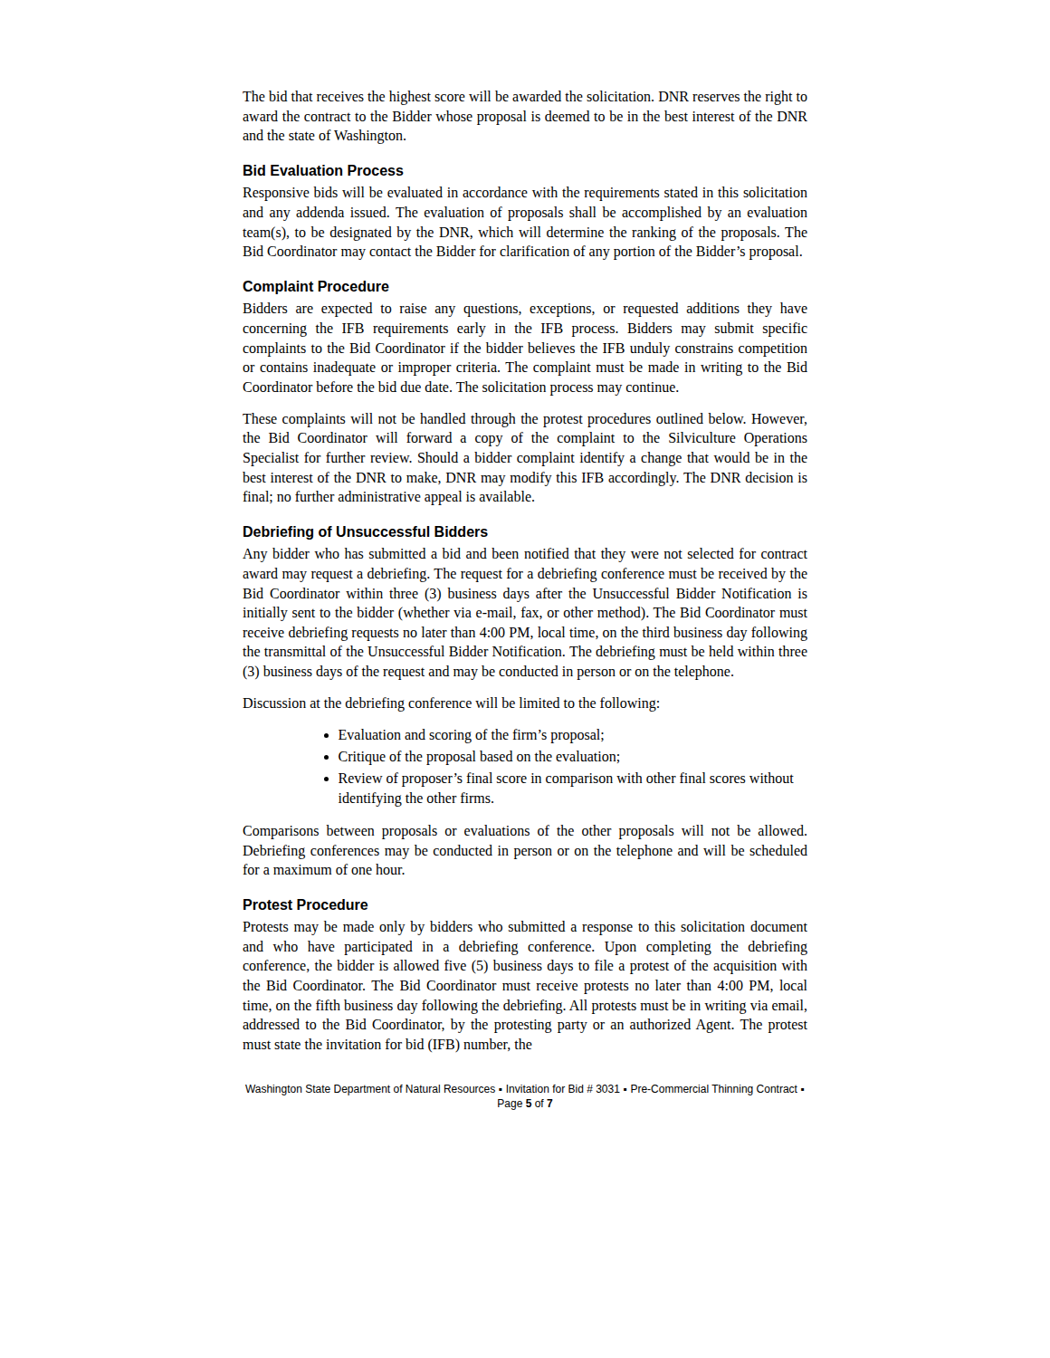The bid that receives the highest score will be awarded the solicitation. DNR reserves the right to award the contract to the Bidder whose proposal is deemed to be in the best interest of the DNR and the state of Washington.
Bid Evaluation Process
Responsive bids will be evaluated in accordance with the requirements stated in this solicitation and any addenda issued. The evaluation of proposals shall be accomplished by an evaluation team(s), to be designated by the DNR, which will determine the ranking of the proposals. The Bid Coordinator may contact the Bidder for clarification of any portion of the Bidder’s proposal.
Complaint Procedure
Bidders are expected to raise any questions, exceptions, or requested additions they have concerning the IFB requirements early in the IFB process. Bidders may submit specific complaints to the Bid Coordinator if the bidder believes the IFB unduly constrains competition or contains inadequate or improper criteria. The complaint must be made in writing to the Bid Coordinator before the bid due date. The solicitation process may continue.
These complaints will not be handled through the protest procedures outlined below. However, the Bid Coordinator will forward a copy of the complaint to the Silviculture Operations Specialist for further review. Should a bidder complaint identify a change that would be in the best interest of the DNR to make, DNR may modify this IFB accordingly. The DNR decision is final; no further administrative appeal is available.
Debriefing of Unsuccessful Bidders
Any bidder who has submitted a bid and been notified that they were not selected for contract award may request a debriefing. The request for a debriefing conference must be received by the Bid Coordinator within three (3) business days after the Unsuccessful Bidder Notification is initially sent to the bidder (whether via e-mail, fax, or other method). The Bid Coordinator must receive debriefing requests no later than 4:00 PM, local time, on the third business day following the transmittal of the Unsuccessful Bidder Notification. The debriefing must be held within three (3) business days of the request and may be conducted in person or on the telephone.
Discussion at the debriefing conference will be limited to the following:
Evaluation and scoring of the firm’s proposal;
Critique of the proposal based on the evaluation;
Review of proposer’s final score in comparison with other final scores without identifying the other firms.
Comparisons between proposals or evaluations of the other proposals will not be allowed. Debriefing conferences may be conducted in person or on the telephone and will be scheduled for a maximum of one hour.
Protest Procedure
Protests may be made only by bidders who submitted a response to this solicitation document and who have participated in a debriefing conference. Upon completing the debriefing conference, the bidder is allowed five (5) business days to file a protest of the acquisition with the Bid Coordinator. The Bid Coordinator must receive protests no later than 4:00 PM, local time, on the fifth business day following the debriefing. All protests must be in writing via email, addressed to the Bid Coordinator, by the protesting party or an authorized Agent. The protest must state the invitation for bid (IFB) number, the
Washington State Department of Natural Resources ▪ Invitation for Bid # 3031 ▪ Pre-Commercial Thinning Contract ▪ Page 5 of 7